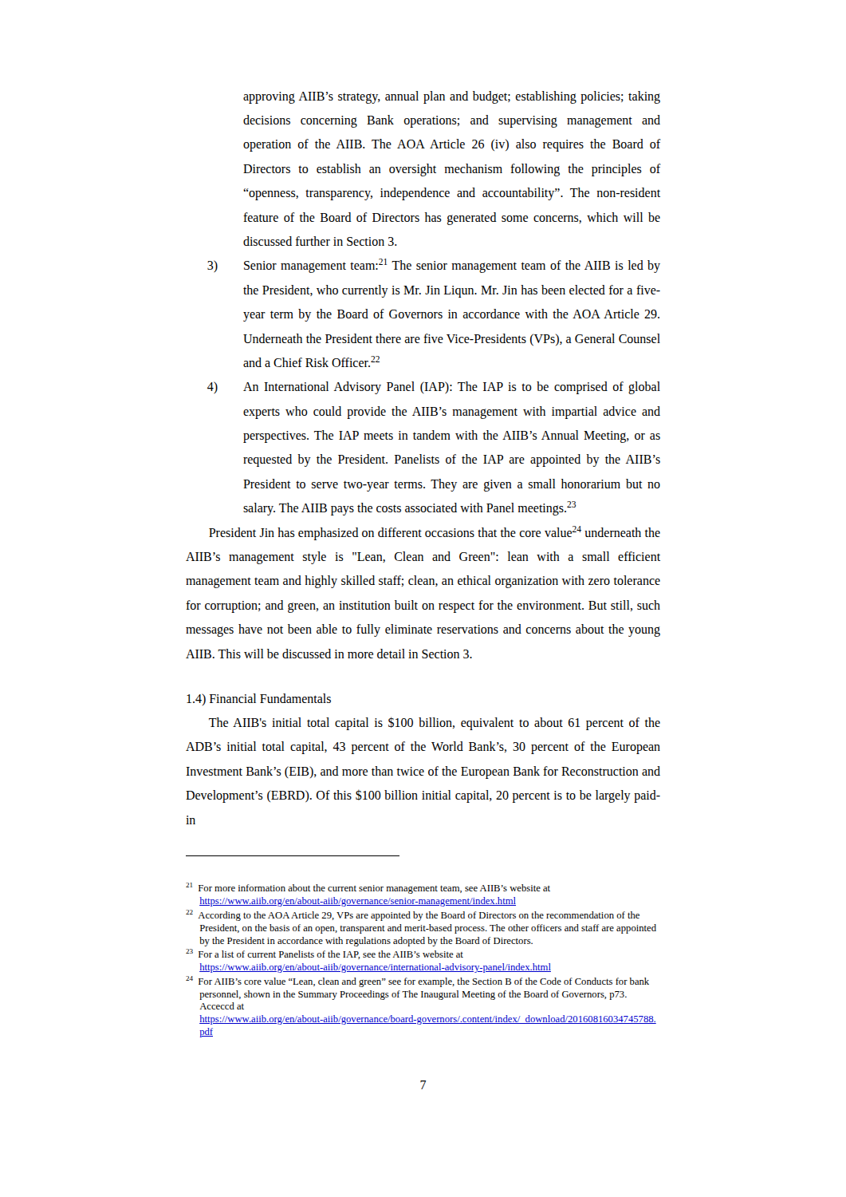approving AIIB’s strategy, annual plan and budget; establishing policies; taking decisions concerning Bank operations; and supervising management and operation of the AIIB. The AOA Article 26 (iv) also requires the Board of Directors to establish an oversight mechanism following the principles of “openness, transparency, independence and accountability”. The non-resident feature of the Board of Directors has generated some concerns, which will be discussed further in Section 3.
3) Senior management team:21 The senior management team of the AIIB is led by the President, who currently is Mr. Jin Liqun. Mr. Jin has been elected for a five-year term by the Board of Governors in accordance with the AOA Article 29. Underneath the President there are five Vice-Presidents (VPs), a General Counsel and a Chief Risk Officer.22
4) An International Advisory Panel (IAP): The IAP is to be comprised of global experts who could provide the AIIB’s management with impartial advice and perspectives. The IAP meets in tandem with the AIIB’s Annual Meeting, or as requested by the President. Panelists of the IAP are appointed by the AIIB’s President to serve two-year terms. They are given a small honorarium but no salary. The AIIB pays the costs associated with Panel meetings.23
President Jin has emphasized on different occasions that the core value24 underneath the AIIB’s management style is "Lean, Clean and Green": lean with a small efficient management team and highly skilled staff; clean, an ethical organization with zero tolerance for corruption; and green, an institution built on respect for the environment. But still, such messages have not been able to fully eliminate reservations and concerns about the young AIIB. This will be discussed in more detail in Section 3.
1.4) Financial Fundamentals
The AIIB's initial total capital is $100 billion, equivalent to about 61 percent of the ADB’s initial total capital, 43 percent of the World Bank’s, 30 percent of the European Investment Bank’s (EIB), and more than twice of the European Bank for Reconstruction and Development’s (EBRD). Of this $100 billion initial capital, 20 percent is to be largely paid-in
21 For more information about the current senior management team, see AIIB’s website at
https://www.aiib.org/en/about-aiib/governance/senior-management/index.html
22 According to the AOA Article 29, VPs are appointed by the Board of Directors on the recommendation of the President, on the basis of an open, transparent and merit-based process. The other officers and staff are appointed by the President in accordance with regulations adopted by the Board of Directors.
23 For a list of current Panelists of the IAP, see the AIIB’s website at
https://www.aiib.org/en/about-aiib/governance/international-advisory-panel/index.html
24 For AIIB’s core value “Lean, clean and green” see for example, the Section B of the Code of Conducts for bank personnel, shown in the Summary Proceedings of The Inaugural Meeting of the Board of Governors, p73. Acceccd at
https://www.aiib.org/en/about-aiib/governance/board-governors/.content/index/_download/20160816034745788.pdf
7